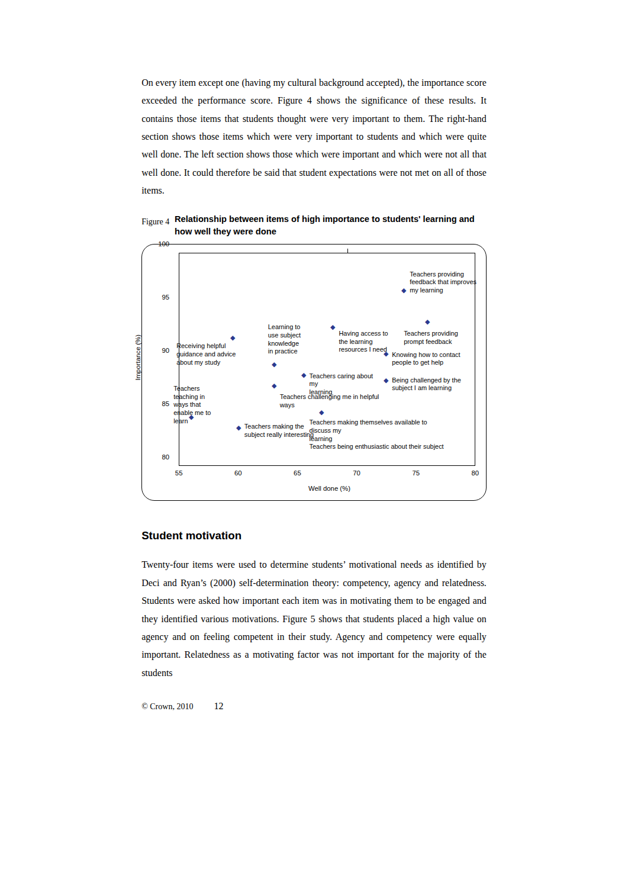On every item except one (having my cultural background accepted), the importance score exceeded the performance score. Figure 4 shows the significance of these results. It contains those items that students thought were very important to them. The right-hand section shows those items which were very important to students and which were quite well done. The left section shows those which were important and which were not all that well done. It could therefore be said that student expectations were not met on all of those items.
Figure 4 Relationship between items of high importance to students' learning and how well they were done
100
95
90
85
80
Importance (%)
Teachers providing
feedback that improves
my learning
Teachers providing
prompt feedback
Having access to
the learning
resources I need
Receiving helpful
guidance and advice
about my study
Learning to
use subject
knowledge
in practice
Knowing how to contact
people to get help
Teachers caring about my
learning
Teachers challenging me in helpful ways
Being challenged by the
subject I am learning
Teachers making themselves available to discuss my
learning
Teachers being enthusiastic about their subject
Teachers
teaching in
ways that
enable me to
learn
Teachers making the
subject really interesting
55
60
65
70
75
80
Well done (%)
Student motivation
Twenty-four items were used to determine students’ motivational needs as identified by Deci and Ryan’s (2000) self-determination theory: competency, agency and relatedness. Students were asked how important each item was in motivating them to be engaged and they identified various motivations. Figure 5 shows that students placed a high value on agency and on feeling competent in their study. Agency and competency were equally important. Relatedness as a motivating factor was not important for the majority of the students
© Crown, 2010 12